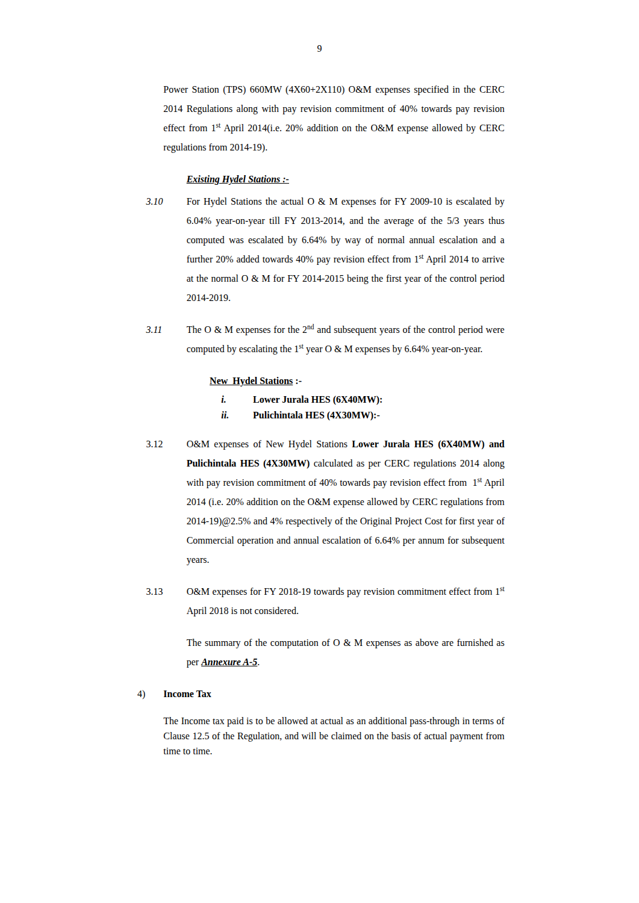9
Power Station (TPS) 660MW (4X60+2X110) O&M expenses specified in the CERC 2014 Regulations along with pay revision commitment of 40% towards pay revision effect from 1st April 2014(i.e. 20% addition on the O&M expense allowed by CERC regulations from 2014-19).
Existing Hydel Stations :-
3.10 For Hydel Stations the actual O & M expenses for FY 2009-10 is escalated by 6.04% year-on-year till FY 2013-2014, and the average of the 5/3 years thus computed was escalated by 6.64% by way of normal annual escalation and a further 20% added towards 40% pay revision effect from 1st April 2014 to arrive at the normal O & M for FY 2014-2015 being the first year of the control period 2014-2019.
3.11 The O & M expenses for the 2nd and subsequent years of the control period were computed by escalating the 1st year O & M expenses by 6.64% year-on-year.
New Hydel Stations :-
i. Lower Jurala HES (6X40MW):
ii. Pulichintala HES (4X30MW):-
3.12 O&M expenses of New Hydel Stations Lower Jurala HES (6X40MW) and Pulichintala HES (4X30MW) calculated as per CERC regulations 2014 along with pay revision commitment of 40% towards pay revision effect from 1st April 2014 (i.e. 20% addition on the O&M expense allowed by CERC regulations from 2014-19)@2.5% and 4% respectively of the Original Project Cost for first year of Commercial operation and annual escalation of 6.64% per annum for subsequent years.
3.13 O&M expenses for FY 2018-19 towards pay revision commitment effect from 1st April 2018 is not considered.
The summary of the computation of O & M expenses as above are furnished as per Annexure A-5.
4) Income Tax
The Income tax paid is to be allowed at actual as an additional pass-through in terms of Clause 12.5 of the Regulation, and will be claimed on the basis of actual payment from time to time.